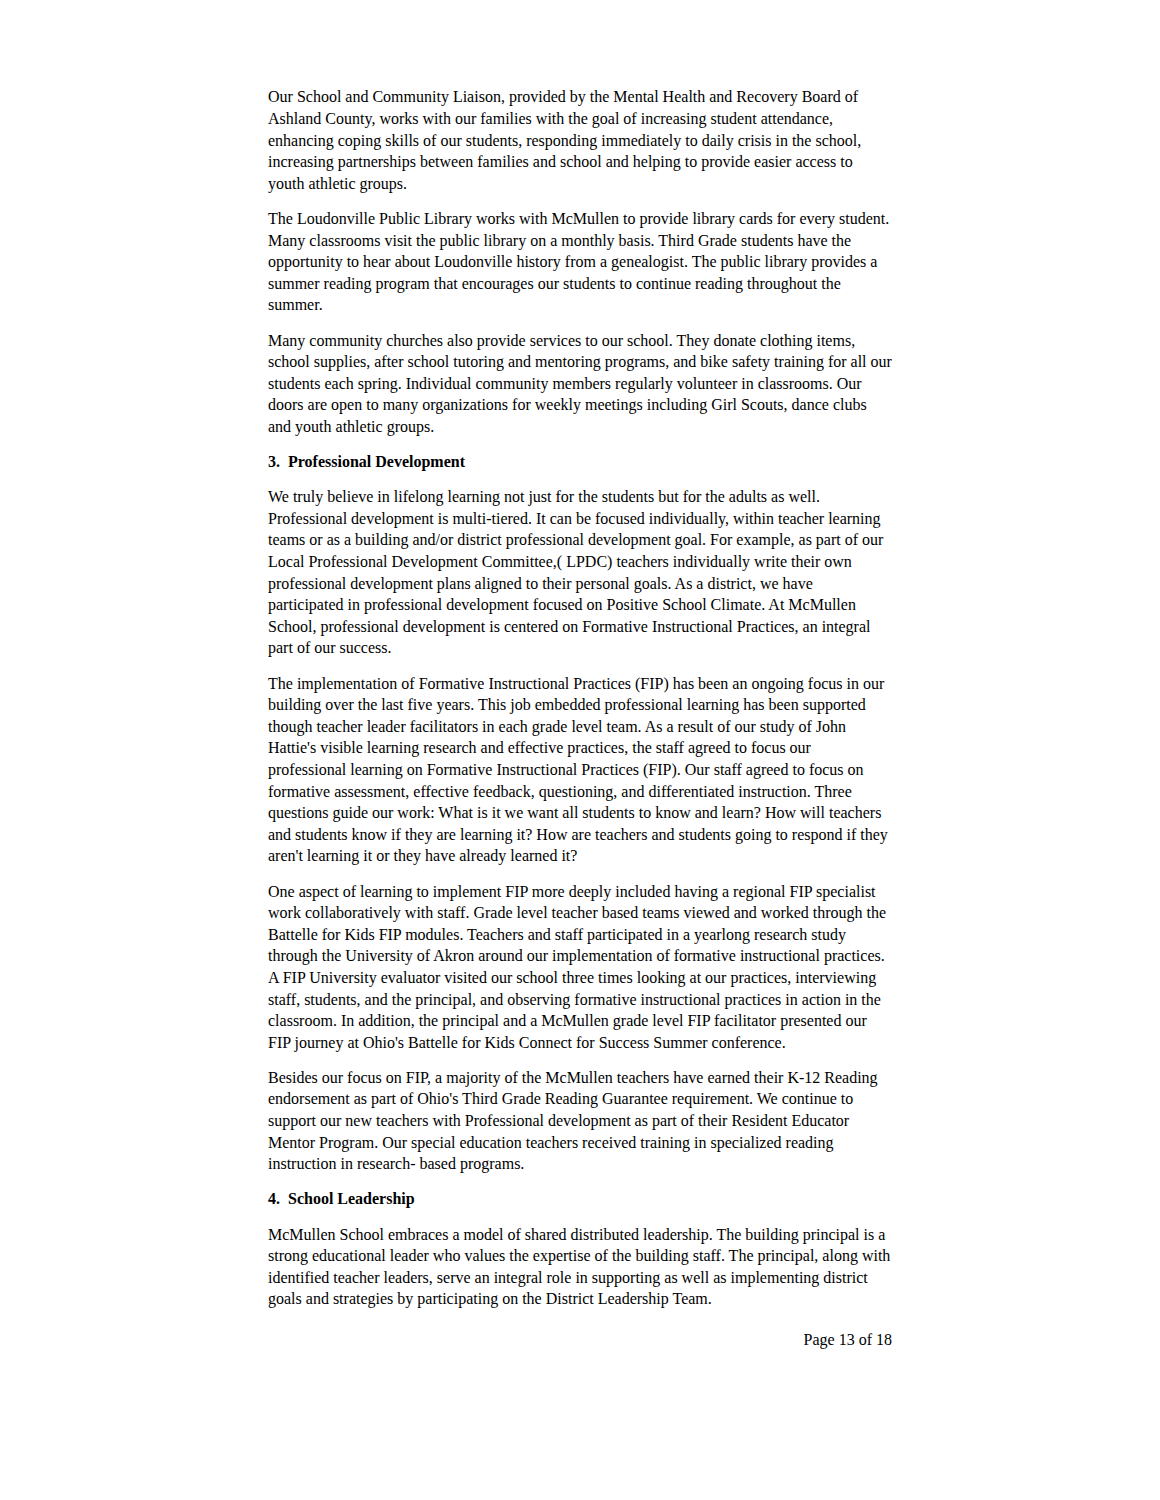Our School and Community Liaison, provided by the Mental Health and Recovery Board of Ashland County, works with our families with the goal of increasing student attendance, enhancing coping skills of our students, responding immediately to daily crisis in the school, increasing partnerships between families and school and helping to provide easier access to youth athletic groups.
The Loudonville Public Library works with McMullen to provide library cards for every student. Many classrooms visit the public library on a monthly basis. Third Grade students have the opportunity to hear about Loudonville history from a genealogist. The public library provides a summer reading program that encourages our students to continue reading throughout the summer.
Many community churches also provide services to our school. They donate clothing items, school supplies, after school tutoring and mentoring programs, and bike safety training for all our students each spring. Individual community members regularly volunteer in classrooms. Our doors are open to many organizations for weekly meetings including Girl Scouts, dance clubs and youth athletic groups.
3. Professional Development
We truly believe in lifelong learning not just for the students but for the adults as well. Professional development is multi-tiered. It can be focused individually, within teacher learning teams or as a building and/or district professional development goal. For example, as part of our Local Professional Development Committee,( LPDC) teachers individually write their own professional development plans aligned to their personal goals. As a district, we have participated in professional development focused on Positive School Climate. At McMullen School, professional development is centered on Formative Instructional Practices, an integral part of our success.
The implementation of Formative Instructional Practices (FIP) has been an ongoing focus in our building over the last five years. This job embedded professional learning has been supported though teacher leader facilitators in each grade level team. As a result of our study of John Hattie's visible learning research and effective practices, the staff agreed to focus our professional learning on Formative Instructional Practices (FIP). Our staff agreed to focus on formative assessment, effective feedback, questioning, and differentiated instruction. Three questions guide our work: What is it we want all students to know and learn? How will teachers and students know if they are learning it? How are teachers and students going to respond if they aren't learning it or they have already learned it?
One aspect of learning to implement FIP more deeply included having a regional FIP specialist work collaboratively with staff. Grade level teacher based teams viewed and worked through the Battelle for Kids FIP modules. Teachers and staff participated in a yearlong research study through the University of Akron around our implementation of formative instructional practices. A FIP University evaluator visited our school three times looking at our practices, interviewing staff, students, and the principal, and observing formative instructional practices in action in the classroom. In addition, the principal and a McMullen grade level FIP facilitator presented our FIP journey at Ohio's Battelle for Kids Connect for Success Summer conference.
Besides our focus on FIP, a majority of the McMullen teachers have earned their K-12 Reading endorsement as part of Ohio's Third Grade Reading Guarantee requirement. We continue to support our new teachers with Professional development as part of their Resident Educator Mentor Program. Our special education teachers received training in specialized reading instruction in research- based programs.
4. School Leadership
McMullen School embraces a model of shared distributed leadership. The building principal is a strong educational leader who values the expertise of the building staff. The principal, along with identified teacher leaders, serve an integral role in supporting as well as implementing district goals and strategies by participating on the District Leadership Team.
Page 13 of 18